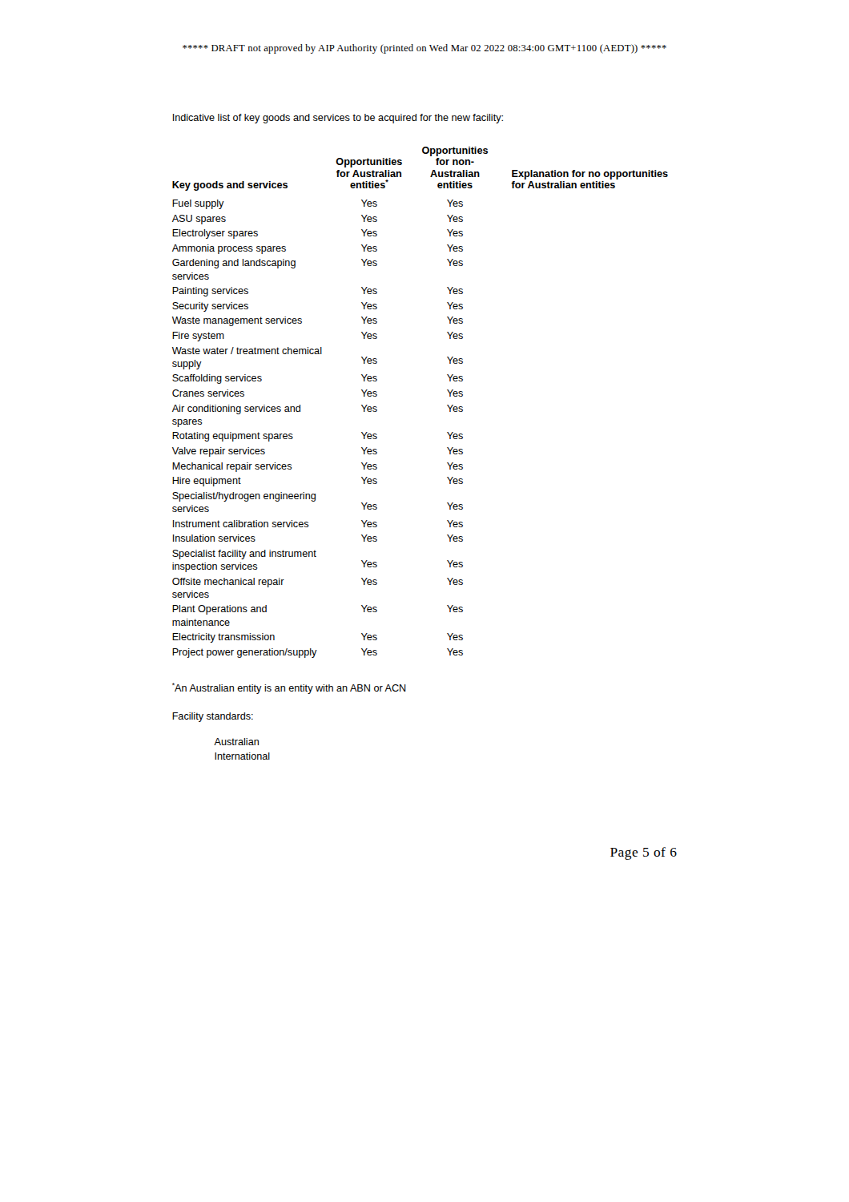***** DRAFT not approved by AIP Authority (printed on Wed Mar 02 2022 08:34:00 GMT+1100 (AEDT)) *****
Indicative list of key goods and services to be acquired for the new facility:
| Key goods and services | Opportunities for Australian entities * | Opportunities for non-Australian entities | Explanation for no opportunities for Australian entities |
| --- | --- | --- | --- |
| Fuel supply | Yes | Yes | |
| ASU spares | Yes | Yes | |
| Electrolyser spares | Yes | Yes | |
| Ammonia process spares | Yes | Yes | |
| Gardening and landscaping services | Yes | Yes | |
| Painting services | Yes | Yes | |
| Security services | Yes | Yes | |
| Waste management services | Yes | Yes | |
| Fire system | Yes | Yes | |
| Waste water / treatment chemical supply | Yes | Yes | |
| Scaffolding services | Yes | Yes | |
| Cranes services | Yes | Yes | |
| Air conditioning services and spares | Yes | Yes | |
| Rotating equipment spares | Yes | Yes | |
| Valve repair services | Yes | Yes | |
| Mechanical repair services | Yes | Yes | |
| Hire equipment | Yes | Yes | |
| Specialist/hydrogen engineering services | Yes | Yes | |
| Instrument calibration services | Yes | Yes | |
| Insulation services | Yes | Yes | |
| Specialist facility and instrument inspection services | Yes | Yes | |
| Offsite mechanical repair services | Yes | Yes | |
| Plant Operations and maintenance | Yes | Yes | |
| Electricity transmission | Yes | Yes | |
| Project power generation/supply | Yes | Yes | |
*An Australian entity is an entity with an ABN or ACN
Facility standards:
Australian
International
Page 5 of 6